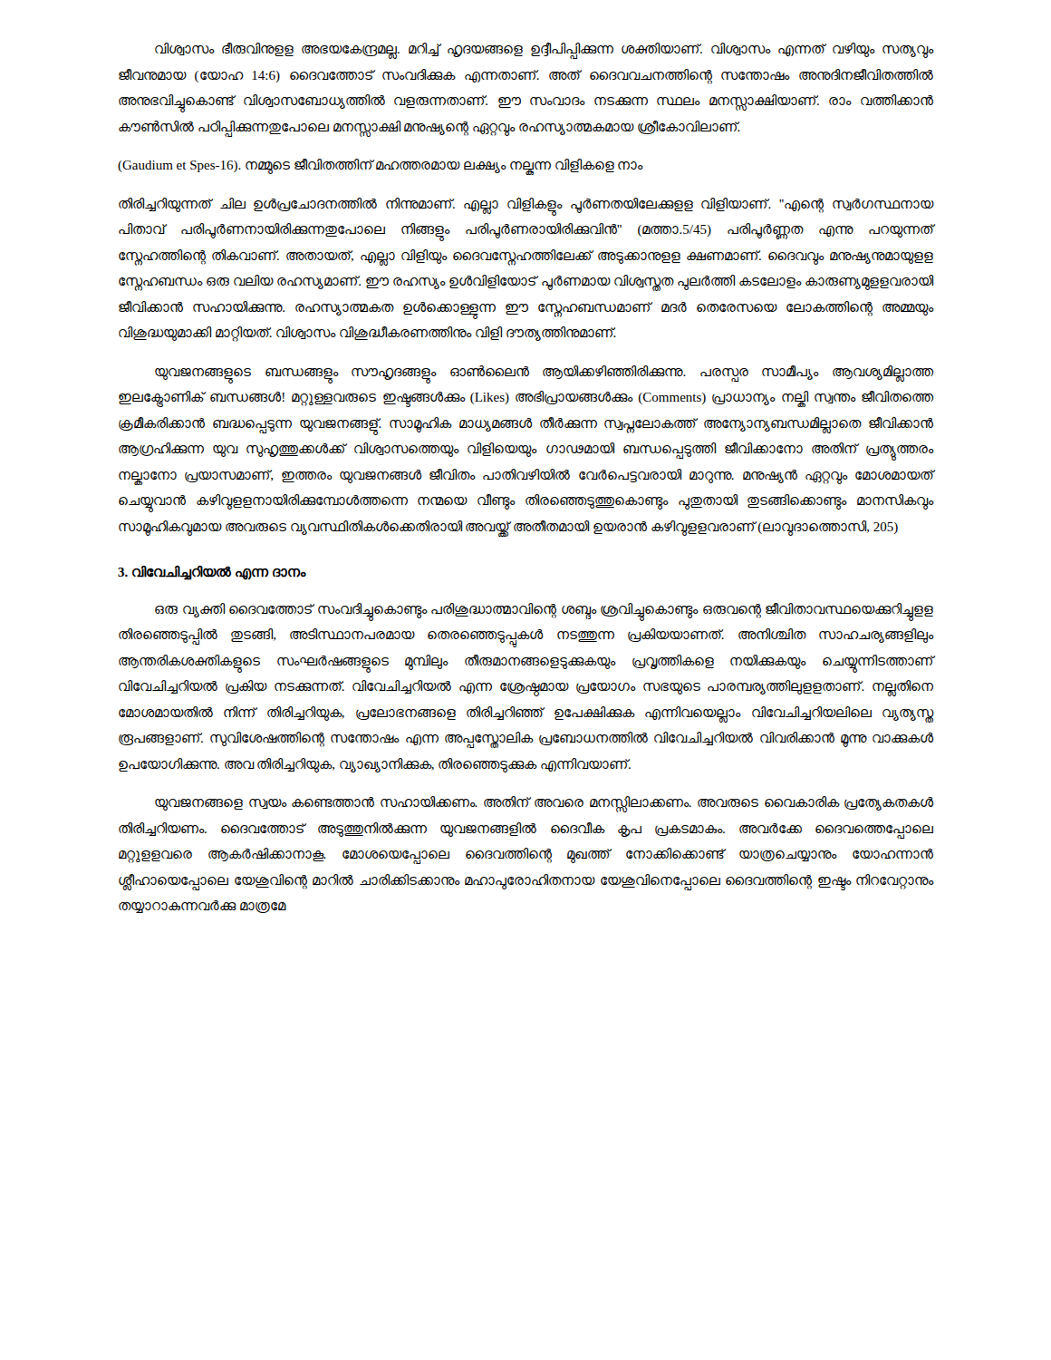വിശ്വാസം ഭീരുവിനുളള അഭയകേന്ദ്രമല്ല. മറിച്ച് ഹൃദയങ്ങളെ ഉദ്ദീപിപ്പിക്കുന്ന ശക്തിയാണ്. വിശ്വാസം എന്നത് വഴിയും സത്യവും ജീവനുമായ (യോഹ 14:6) ദൈവത്തോട് സംവദിക്കുക എന്നതാണ്. അത് ദൈവവചനത്തിന്റെ സന്തോഷം അനുദിനജീവിതത്തിൽ അനുഭവിച്ചുകൊ‍ണ്ട് വിശ്വാസബോധ്യത്തിൽ വളരുന്നതാണ്. ഈ സംവാദം നടക്കുന്ന സ്ഥലം മനസ്സാക്ഷിയാണ്. രാം വത്തിക്കാൻ കൗൺസിൽ പഠിപ്പിക്കുന്നതുപോലെ മനസ്സാക്ഷി മനുഷ്യന്റെ ഏറ്റവും രഹസ്യാത്മകമായ ശ്രീകോവിലാണ്.
(Gaudium et Spes-16). നമ്മുടെ ജീവിതത്തിന് മഹത്തരമായ ലക്ഷ്യം നല്കുന്ന വിളികളെ നാം
തിരിച്ചറിയുന്നത് ചില ഉൾപ്രചോദനത്തിൽ നിന്നുമാണ്. എല്ലാ വിളികളും പൂർണതയിലേക്കുളള വിളിയാണ്. ''എന്റെ സ്വർഗസ്ഥനായ പിതാവ് പരിപൂർണനായിരിക്കുന്നതുപോലെ നിങ്ങളും പരിപൂർണരായിരിക്കുവിൻ'' (മത്താ.5/45) പരിപൂർണ്ണത എന്നു പറയുന്നത് സ്നേഹത്തിന്റെ തികവാണ്. അതായത്, എല്ലാ വിളിയും ദൈവസ്നേഹത്തിലേക്ക് അടുക്കാനുളള ക്ഷണമാണ്. ദൈവവും മനുഷ്യനുമായുളള സ്നേഹബന്ധം ഒരു വലിയ രഹസ്യമാണ്. ഈ രഹസ്യം ഉൾവിളിയോട് പൂർണമായ വിശ്വസ്തത പുലർത്തി കടലോളം കാരുണ്യമുളളവരായി ജീവിക്കാൻ സഹായിക്കുന്നു. രഹസ്യാത്മകത ഉൾക്കൊള്ളുന്ന ഈ സ്നേഹബന്ധമാണ് മദർ തെരേസയെ ലോകത്തിന്റെ അമ്മയും വിശുദ്ധയുമാക്കി മാറ്റിയത്. വിശ്വാസം വിശുദ്ധീകരണത്തിനും വിളി ദൗത്യത്തിനുമാണ്.
യുവജനങ്ങളുടെ ബന്ധങ്ങളും സൗഹൃദങ്ങളും ഓൺലൈൻ ആയിക്കഴിഞ്ഞിരിക്കുന്നു. പരസ്പര സാമീപ്യം ആവശ്യമില്ലാത്ത ഇലക്ട്രോണിക് ബന്ധങ്ങൾ! മറ്റുള്ളവരുടെ ഇഷ്ടങ്ങൾക്കും (Likes) അഭിപ്രായങ്ങൾക്കും (Comments) പ്രാധാന്യം നല്കി സ്വന്തം ജീവിതത്തെ ക്രമീകരിക്കാൻ ബദ്ധപ്പെടുന്ന യുവജനങ്ങളു്. സാമൂഹിക മാധ്യമങ്ങൾ തീർക്കുന്ന സ്വപ്നലോകത്ത് അന്യോന്യബന്ധമില്ലാതെ ജീവിക്കാൻ ആഗ്രഹിക്കുന്ന യുവ സുഹൃത്തുക്കൾക്ക് വിശ്വാസത്തെയും വിളിയെയും ഗാഢമായി ബന്ധപ്പെടുത്തി ജീവിക്കാനോ അതിന് പ്രത്യുത്തരം നല്കാനോ പ്രയാസമാണ്, ഇത്തരം യുവജനങ്ങൾ ജീവിതം പാതിവഴിയിൽ വേർപെട്ടവരായി മാറുന്നു. മനുഷ്യൻ ഏറ്റവും മോശമായത് ചെയ്യുവാൻ കഴിവുളളനായിരിക്കുമ്പോൾത്തന്നെ നന്മയെ വീ‍ണ്ടും തിരഞ്ഞെടുത്തുകൊ‍ണ്ടും പുതുതായി തുടങ്ങിക്കൊ‍ണ്ടും മാനസികവും സാമൂഹികവുമായ അവരുടെ വ്യവസ്ഥിതികൾക്കെതിരായി അവയ്ക്ക് അതീതമായി ഉയരാൻ കഴിവുളളവരാണ് (ലാവുദാത്തൊസി, 205)
3. വിവേചിച്ചറിയൽ എന്ന ദാനം
ഒരു വ്യക്തി ദൈവത്തോട് സംവദിച്ചുകൊ‍ണ്ടും പരിശുദ്ധാത്മാവിന്റെ ശബ്ദം ശ്രവിച്ചുകൊ‍ണ്ടും ഒരുവന്റെ ജീവിതാവസ്ഥയെക്കുറിച്ചുളള തിരഞ്ഞെടുപ്പിൽ തുടങ്ങി, അടിസ്ഥാനപരമായ തെരഞ്ഞെടുപ്പുകൾ നടത്തുന്ന പ്രകിയയാണത്. അനിശ്ചിത സാഹചര്യങ്ങളിലും ആന്തരികശക്തികളുടെ സംഘർഷങ്ങളുടെ മുമ്പിലും തീരുമാനങ്ങളെടുക്കുകയും പ്രവൃത്തികളെ നയിക്കുകയും ചെയ്യുന്നിടത്താണ് വിവേചിച്ചറിയൽ പ്രകിയ നടക്കുന്നത്. വിവേചിച്ചറിയൽ എന്ന ശ്രേഷ്ഠമായ പ്രയോഗം സഭയുടെ പാരമ്പര്യത്തിലുളളതാണ്. നല്ലതിനെ മോശമായതിൽ നിന്ന് തിരിച്ചറിയുക, പ്രലോഭനങ്ങളെ തിരിച്ചറിഞ്ഞ് ഉപേക്ഷിക്കുക എന്നിവയെല്ലാം വിവേചിച്ചറിയലിലെ വ്യത്യസ്ത രൂപങ്ങളാണ്. സുവിശേഷത്തിന്റെ സന്തോഷം എന്ന അപ്പസ്തോലിക പ്രബോധനത്തിൽ വിവേചിച്ചറിയൽ വിവരിക്കാൻ മൂന്നു വാക്കുകൾ ഉപയോഗിക്കുന്നു. അവ തിരിച്ചറിയുക, വ്യാഖ്യാനിക്കുക, തിരഞ്ഞെടുക്കുക എന്നിവയാണ്.
യുവജനങ്ങളെ സ്വയം കണ്ടെത്താൻ സഹായിക്കണം. അതിന് അവരെ മനസ്സിലാക്കണം. അവരുടെ വൈകാരിക പ്രത്യേകതകൾ തിരിച്ചറിയണം. ദൈവത്തോട് അടുത്തുനിൽക്കുന്ന യുവജനങ്ങളിൽ ദൈവീക കൃപ പ്രകടമാകും. അവർക്കേ ദൈവത്തെപ്പോലെ മറ്റുളളവരെ ആകർഷിക്കാനാകൂ. മോശയെപ്പോലെ ദൈവത്തിന്റെ മുഖത്ത് നോക്കിക്കൊ‍ണ്ട് യാത്രചെയ്യാനും യോഹന്നാൻ ശ്ലീഹായെപ്പോലെ യേശുവിന്റെ മാറിൽ ചാരിക്കിടക്കാനും മഹാപുരോഹിതനായ യേശുവിനെപ്പോലെ ദൈവത്തിന്റെ ഇഷ്ടം നിറവേറ്റാനും തയ്യാറാകുന്നവർക്കു മാത്രമേ